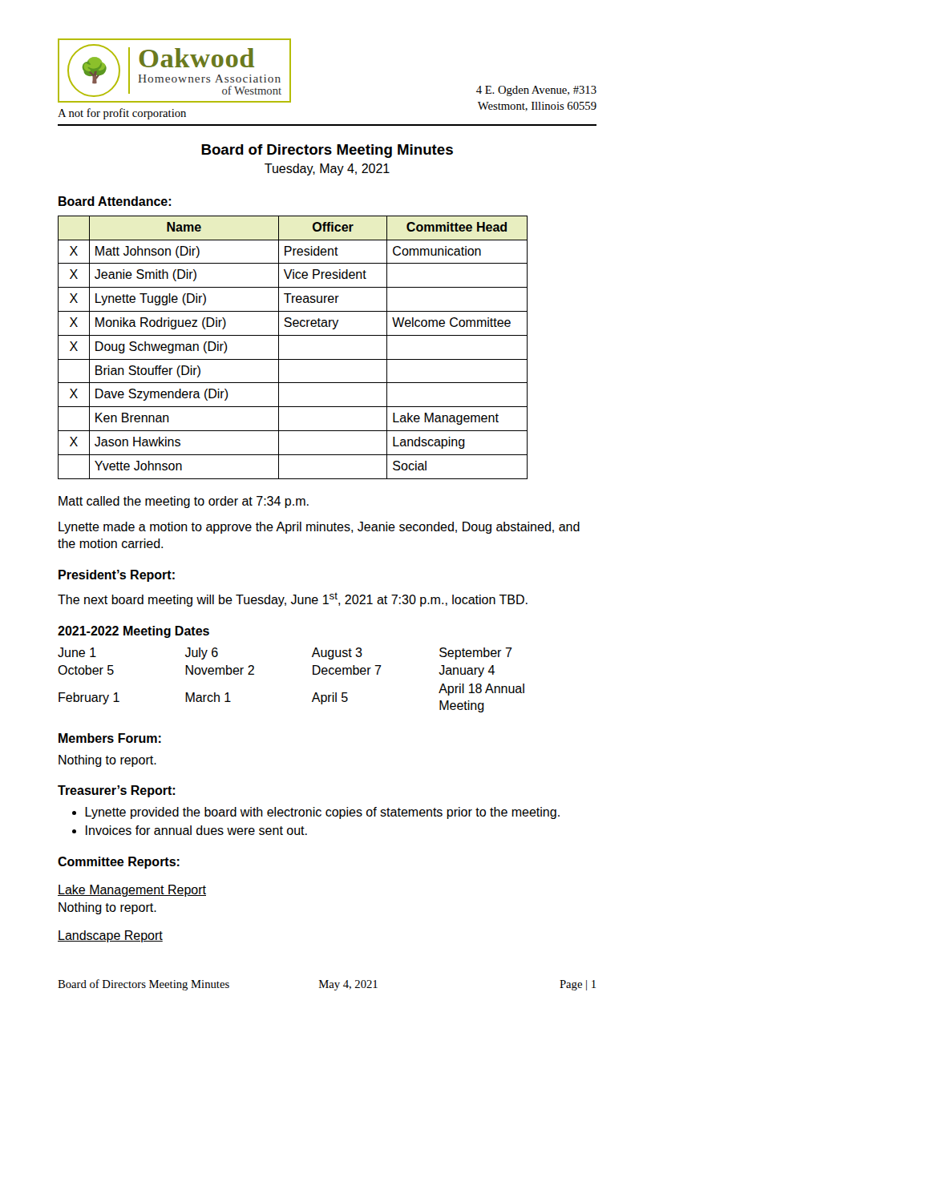🌳
Oakwood
Homeowners Association
of Westmont
A not for profit corporation
4 E. Ogden Avenue, #313
Westmont, Illinois 60559
Board of Directors Meeting Minutes
Tuesday, May 4, 2021
Board Attendance:
| | Name | Officer | Committee Head |
| --- | --- | --- | --- |
| X | Matt Johnson (Dir) | President | Communication |
| X | Jeanie Smith (Dir) | Vice President | |
| X | Lynette Tuggle (Dir) | Treasurer | |
| X | Monika Rodriguez (Dir) | Secretary | Welcome Committee |
| X | Doug Schwegman (Dir) | | |
| | Brian Stouffer (Dir) | | |
| X | Dave Szymendera (Dir) | | |
| | Ken Brennan | | Lake Management |
| X | Jason Hawkins | | Landscaping |
| | Yvette Johnson | | Social |
Matt called the meeting to order at 7:34 p.m.
Lynette made a motion to approve the April minutes, Jeanie seconded, Doug abstained, and the motion carried.
President’s Report:
The next board meeting will be Tuesday, June 1st, 2021 at 7:30 p.m., location TBD.
2021-2022 Meeting Dates
| June 1 | July 6 | August 3 | September 7 |
| October 5 | November 2 | December 7 | January 4 |
| February 1 | March 1 | April 5 | April 18 Annual Meeting |
Members Forum:
Nothing to report.
Treasurer’s Report:
Lynette provided the board with electronic copies of statements prior to the meeting.
Invoices for annual dues were sent out.
Committee Reports:
Lake Management Report
Nothing to report.
Landscape Report
Board of Directors Meeting Minutes
May 4, 2021
Page | 1